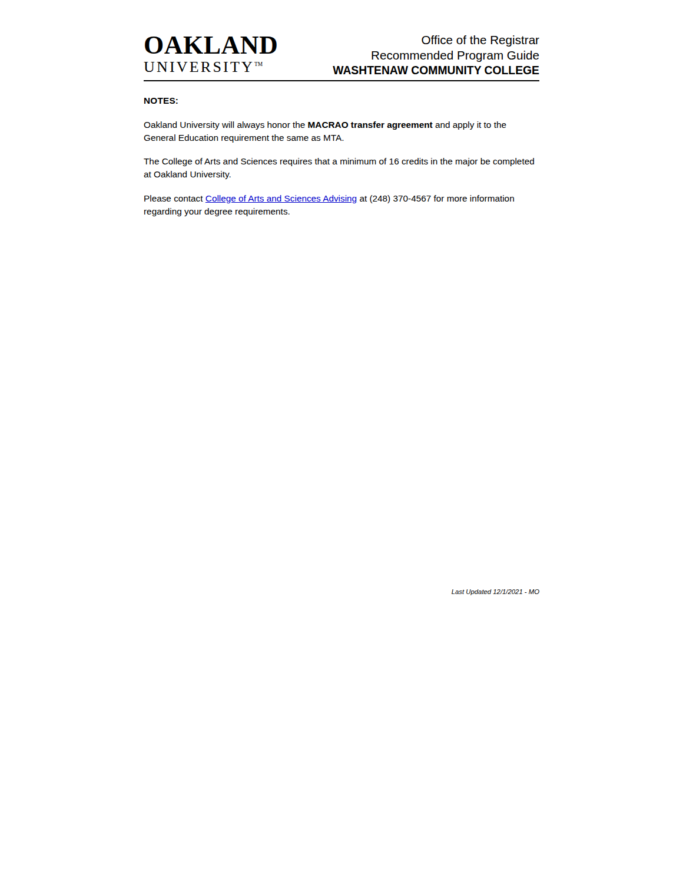OAKLAND UNIVERSITYTM
Office of the Registrar
Recommended Program Guide
WASHTENAW COMMUNITY COLLEGE
NOTES:
Oakland University will always honor the MACRAO transfer agreement and apply it to the General Education requirement the same as MTA.
The College of Arts and Sciences requires that a minimum of 16 credits in the major be completed at Oakland University.
Please contact College of Arts and Sciences Advising at (248) 370-4567 for more information regarding your degree requirements.
Last Updated 12/1/2021 - MO